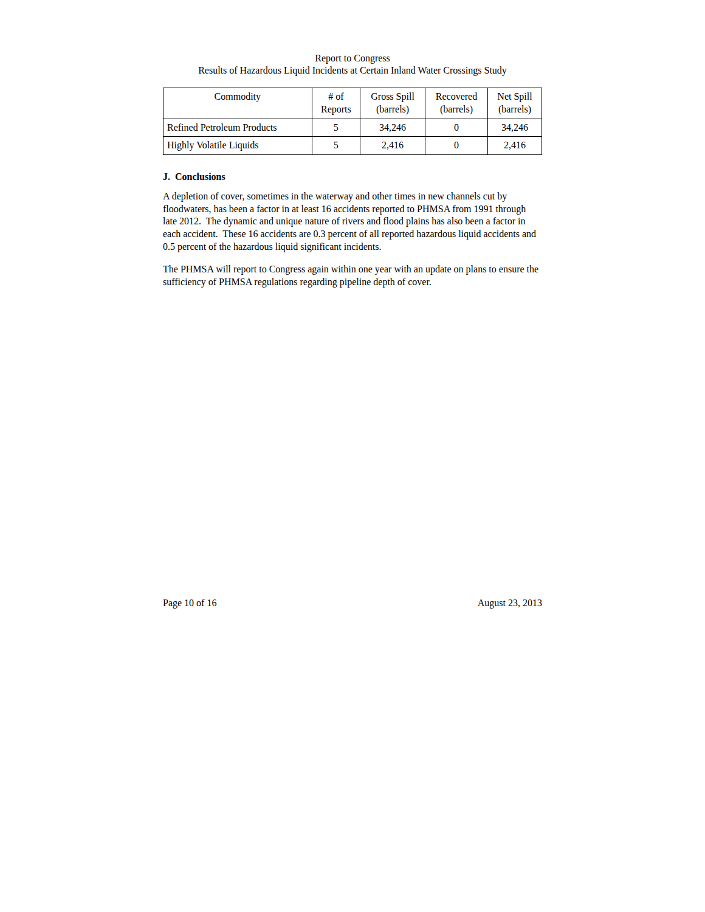Report to Congress
Results of Hazardous Liquid Incidents at Certain Inland Water Crossings Study
| Commodity | # of Reports | Gross Spill (barrels) | Recovered (barrels) | Net Spill (barrels) |
| --- | --- | --- | --- | --- |
| Refined Petroleum Products | 5 | 34,246 | 0 | 34,246 |
| Highly Volatile Liquids | 5 | 2,416 | 0 | 2,416 |
J. Conclusions
A depletion of cover, sometimes in the waterway and other times in new channels cut by floodwaters, has been a factor in at least 16 accidents reported to PHMSA from 1991 through late 2012. The dynamic and unique nature of rivers and flood plains has also been a factor in each accident. These 16 accidents are 0.3 percent of all reported hazardous liquid accidents and 0.5 percent of the hazardous liquid significant incidents.
The PHMSA will report to Congress again within one year with an update on plans to ensure the sufficiency of PHMSA regulations regarding pipeline depth of cover.
Page 10 of 16 August 23, 2013